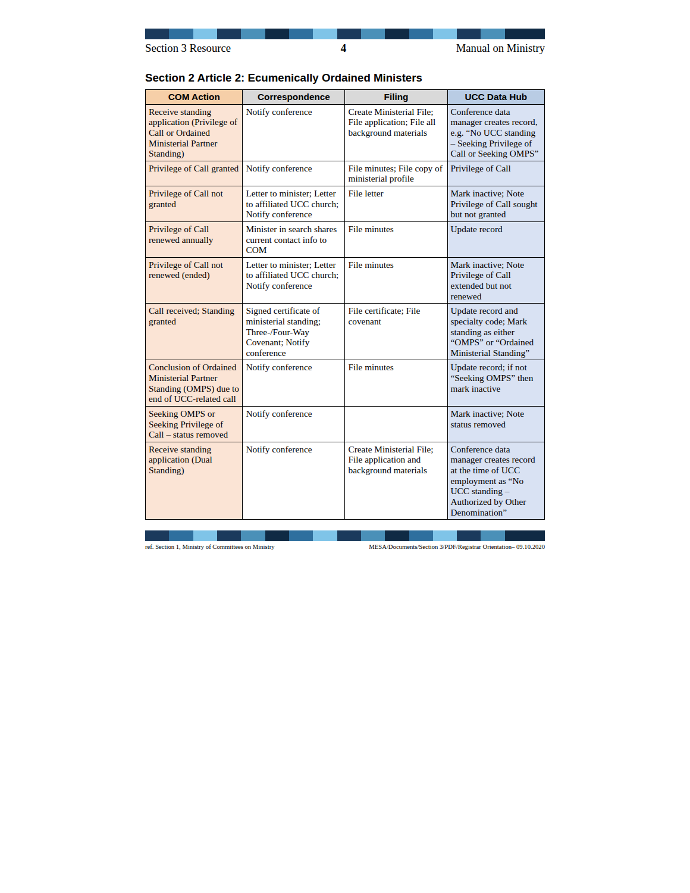Section 3 Resource
4
Manual on Ministry
Section 2 Article 2: Ecumenically Ordained Ministers
| COM Action | Correspondence | Filing | UCC Data Hub |
| --- | --- | --- | --- |
| Receive standing application (Privilege of Call or Ordained Ministerial Partner Standing) | Notify conference | Create Ministerial File; File application; File all background materials | Conference data manager creates record, e.g. “No UCC standing – Seeking Privilege of Call or Seeking OMPS” |
| Privilege of Call granted | Notify conference | File minutes; File copy of ministerial profile | Privilege of Call |
| Privilege of Call not granted | Letter to minister; Letter to affiliated UCC church; Notify conference | File letter | Mark inactive; Note Privilege of Call sought but not granted |
| Privilege of Call renewed annually | Minister in search shares current contact info to COM | File minutes | Update record |
| Privilege of Call not renewed (ended) | Letter to minister; Letter to affiliated UCC church; Notify conference | File minutes | Mark inactive; Note Privilege of Call extended but not renewed |
| Call received; Standing granted | Signed certificate of ministerial standing; Three-/Four-Way Covenant; Notify conference | File certificate; File covenant | Update record and specialty code; Mark standing as either “OMPS” or “Ordained Ministerial Standing” |
| Conclusion of Ordained Ministerial Partner Standing (OMPS) due to end of UCC-related call | Notify conference | File minutes | Update record; if not “Seeking OMPS” then mark inactive |
| Seeking OMPS or Seeking Privilege of Call – status removed | Notify conference | | Mark inactive; Note status removed |
| Receive standing application (Dual Standing) | Notify conference | Create Ministerial File; File application and background materials | Conference data manager creates record at the time of UCC employment as “No UCC standing – Authorized by Other Denomination” |
ref. Section 1, Ministry of Committees on Ministry
MESA/Documents/Section 3/PDF/Registrar Orientation– 09.10.2020